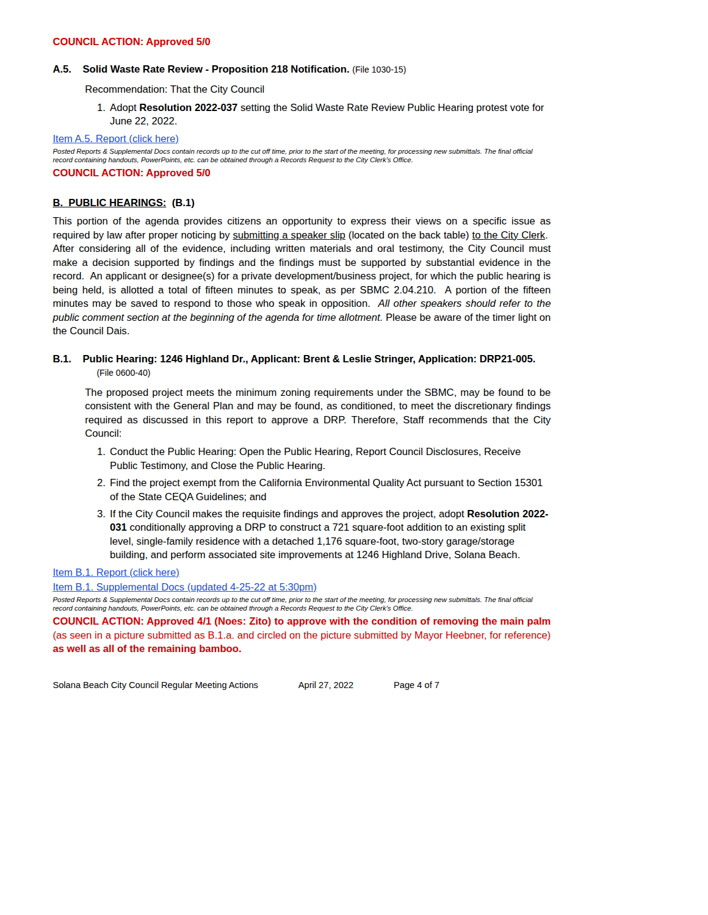COUNCIL ACTION: Approved 5/0
A.5. Solid Waste Rate Review - Proposition 218 Notification. (File 1030-15)
Recommendation: That the City Council
Adopt Resolution 2022-037 setting the Solid Waste Rate Review Public Hearing protest vote for June 22, 2022.
Item A.5. Report (click here)
Posted Reports & Supplemental Docs contain records up to the cut off time, prior to the start of the meeting, for processing new submittals. The final official record containing handouts, PowerPoints, etc. can be obtained through a Records Request to the City Clerk's Office.
COUNCIL ACTION: Approved 5/0
B. PUBLIC HEARINGS: (B.1)
This portion of the agenda provides citizens an opportunity to express their views on a specific issue as required by law after proper noticing by submitting a speaker slip (located on the back table) to the City Clerk. After considering all of the evidence, including written materials and oral testimony, the City Council must make a decision supported by findings and the findings must be supported by substantial evidence in the record. An applicant or designee(s) for a private development/business project, for which the public hearing is being held, is allotted a total of fifteen minutes to speak, as per SBMC 2.04.210. A portion of the fifteen minutes may be saved to respond to those who speak in opposition. All other speakers should refer to the public comment section at the beginning of the agenda for time allotment. Please be aware of the timer light on the Council Dais.
B.1. Public Hearing: 1246 Highland Dr., Applicant: Brent & Leslie Stringer, Application: DRP21-005. (File 0600-40)
The proposed project meets the minimum zoning requirements under the SBMC, may be found to be consistent with the General Plan and may be found, as conditioned, to meet the discretionary findings required as discussed in this report to approve a DRP. Therefore, Staff recommends that the City Council:
Conduct the Public Hearing: Open the Public Hearing, Report Council Disclosures, Receive Public Testimony, and Close the Public Hearing.
Find the project exempt from the California Environmental Quality Act pursuant to Section 15301 of the State CEQA Guidelines; and
If the City Council makes the requisite findings and approves the project, adopt Resolution 2022-031 conditionally approving a DRP to construct a 721 square-foot addition to an existing split level, single-family residence with a detached 1,176 square-foot, two-story garage/storage building, and perform associated site improvements at 1246 Highland Drive, Solana Beach.
Item B.1. Report (click here)
Item B.1. Supplemental Docs (updated 4-25-22 at 5:30pm)
Posted Reports & Supplemental Docs contain records up to the cut off time, prior to the start of the meeting, for processing new submittals. The final official record containing handouts, PowerPoints, etc. can be obtained through a Records Request to the City Clerk's Office.
COUNCIL ACTION: Approved 4/1 (Noes: Zito) to approve with the condition of removing the main palm (as seen in a picture submitted as B.1.a. and circled on the picture submitted by Mayor Heebner, for reference) as well as all of the remaining bamboo.
Solana Beach City Council Regular Meeting Actions April 27, 2022 Page 4 of 7